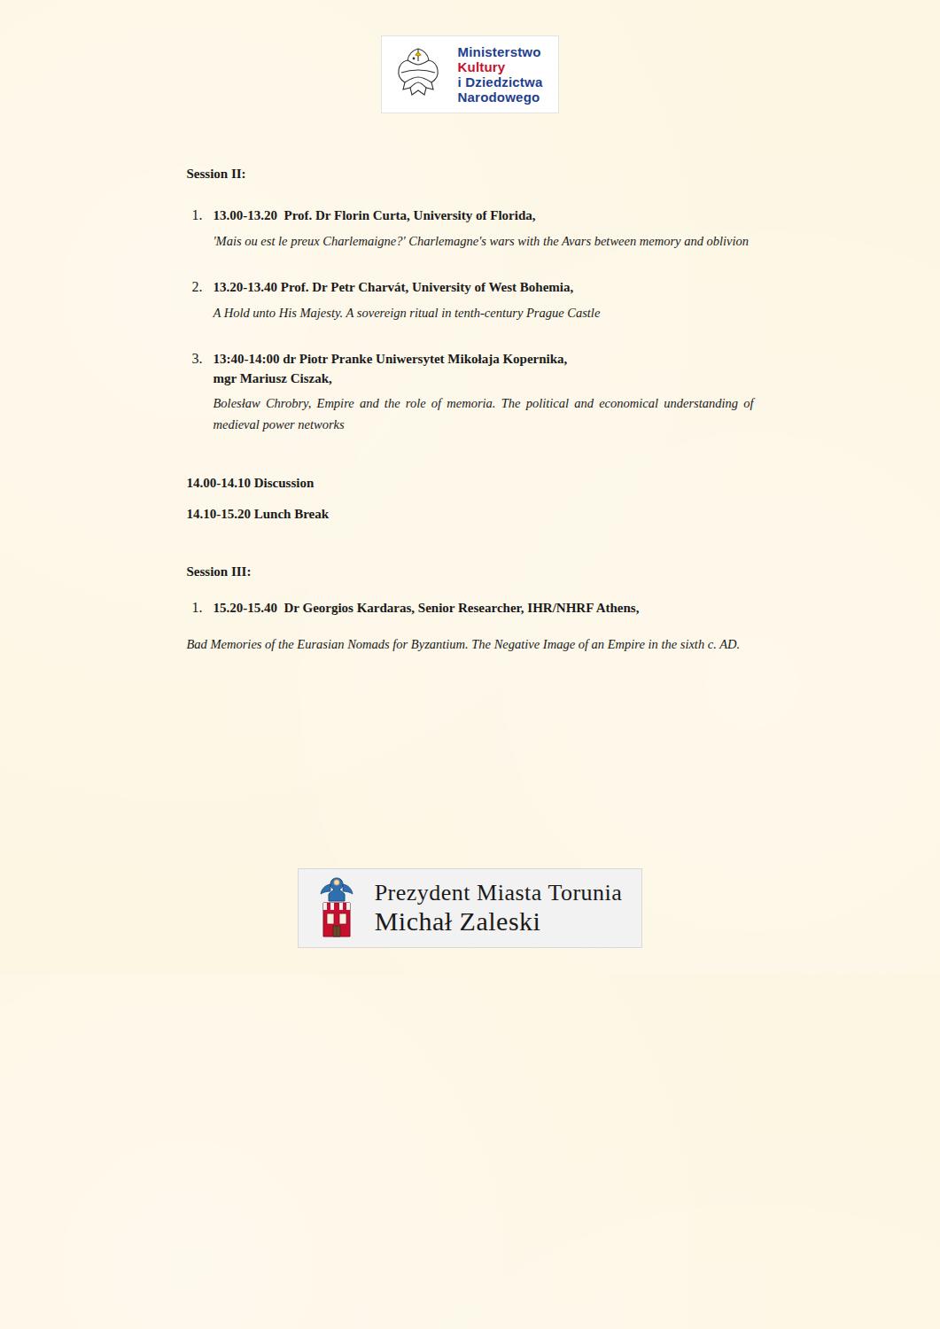Ministerstwo
Kultury
i Dziedzictwa
Narodowego
Session II:
13.00-13.20 Prof. Dr Florin Curta, University of Florida,
'Mais ou est le preux Charlemaigne?' Charlemagne's wars with the Avars between memory and oblivion
13.20-13.40 Prof. Dr Petr Charvát, University of West Bohemia,
A Hold unto His Majesty. A sovereign ritual in tenth-century Prague Castle
13:40-14:00 dr Piotr Pranke Uniwersytet Mikołaja Kopernika,
mgr Mariusz Ciszak,
Bolesław Chrobry, Empire and the role of memoria. The political and economical understanding of medieval power networks
14.00-14.10 Discussion
14.10-15.20 Lunch Break
Session III:
15.20-15.40 Dr Georgios Kardaras, Senior Researcher, IHR/NHRF Athens,
Bad Memories of the Eurasian Nomads for Byzantium. The Negative Image of an Empire in the sixth c. AD.
Prezydent Miasta Torunia
Michał Zaleski